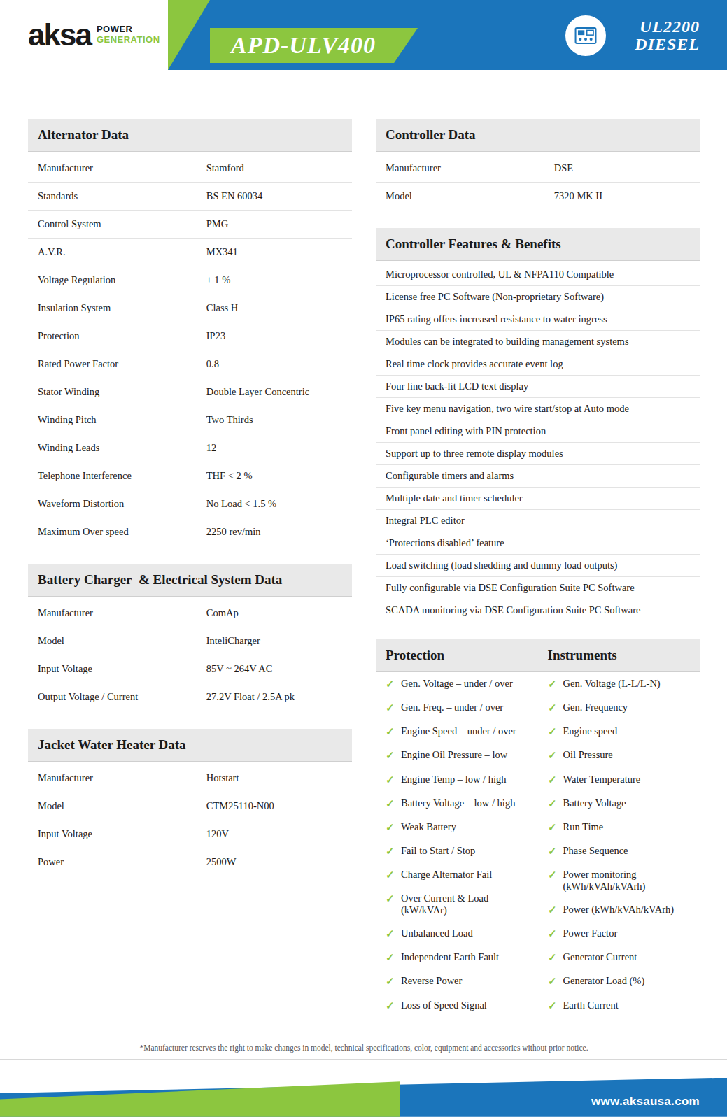aksa POWER
GENERATION
APD-ULV400
UL2200
DIESEL
Alternator Data
| Manufacturer | Stamford |
| Standards | BS EN 60034 |
| Control System | PMG |
| A.V.R. | MX341 |
| Voltage Regulation | ± 1 % |
| Insulation System | Class H |
| Protection | IP23 |
| Rated Power Factor | 0.8 |
| Stator Winding | Double Layer Concentric |
| Winding Pitch | Two Thirds |
| Winding Leads | 12 |
| Telephone Interference | THF < 2 % |
| Waveform Distortion | No Load < 1.5 % |
| Maximum Over speed | 2250 rev/min |
Battery Charger & Electrical System Data
| Manufacturer | ComAp |
| Model | InteliCharger |
| Input Voltage | 85V ~ 264V AC |
| Output Voltage / Current | 27.2V Float / 2.5A pk |
Jacket Water Heater Data
| Manufacturer | Hotstart |
| Model | CTM25110-N00 |
| Input Voltage | 120V |
| Power | 2500W |
Controller Data
| Manufacturer | DSE |
| Model | 7320 MK II |
Controller Features & Benefits
Microprocessor controlled, UL & NFPA110 Compatible
License free PC Software (Non-proprietary Software)
IP65 rating offers increased resistance to water ingress
Modules can be integrated to building management systems
Real time clock provides accurate event log
Four line back-lit LCD text display
Five key menu navigation, two wire start/stop at Auto mode
Front panel editing with PIN protection
Support up to three remote display modules
Configurable timers and alarms
Multiple date and timer scheduler
Integral PLC editor
‘Protections disabled’ feature
Load switching (load shedding and dummy load outputs)
Fully configurable via DSE Configuration Suite PC Software
SCADA monitoring via DSE Configuration Suite PC Software
Protection
Instruments
✓Gen. Voltage – under / over
✓Gen. Freq. – under / over
✓Engine Speed – under / over
✓Engine Oil Pressure – low
✓Engine Temp – low / high
✓Battery Voltage – low / high
✓Weak Battery
✓Fail to Start / Stop
✓Charge Alternator Fail
✓Over Current & Load (kW/kVAr)
✓Unbalanced Load
✓Independent Earth Fault
✓Reverse Power
✓Loss of Speed Signal
✓Gen. Voltage (L-L/L-N)
✓Gen. Frequency
✓Engine speed
✓Oil Pressure
✓Water Temperature
✓Battery Voltage
✓Run Time
✓Phase Sequence
✓Power monitoring (kWh/kVAh/kVArh)
✓Power (kWh/kVAh/kVArh)
✓Power Factor
✓Generator Current
✓Generator Load (%)
✓Earth Current
*Manufacturer reserves the right to make changes in model, technical specifications, color, equipment and accessories without prior notice.
www.aksausa.com